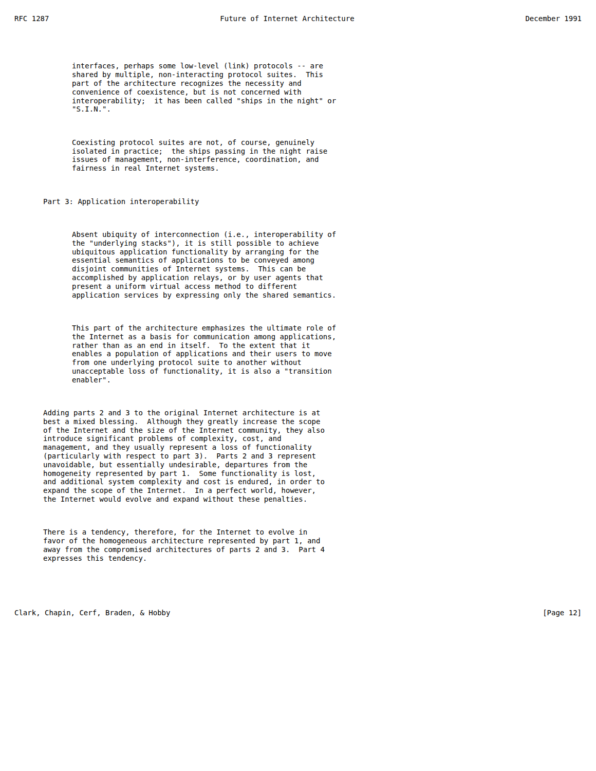RFC 1287 Future of Internet Architecture December 1991
interfaces, perhaps some low-level (link) protocols -- are shared by multiple, non-interacting protocol suites. This part of the architecture recognizes the necessity and convenience of coexistence, but is not concerned with interoperability; it has been called "ships in the night" or "S.I.N.".
Coexisting protocol suites are not, of course, genuinely isolated in practice; the ships passing in the night raise issues of management, non-interference, coordination, and fairness in real Internet systems.
Part 3: Application interoperability
Absent ubiquity of interconnection (i.e., interoperability of the "underlying stacks"), it is still possible to achieve ubiquitous application functionality by arranging for the essential semantics of applications to be conveyed among disjoint communities of Internet systems. This can be accomplished by application relays, or by user agents that present a uniform virtual access method to different application services by expressing only the shared semantics.
This part of the architecture emphasizes the ultimate role of the Internet as a basis for communication among applications, rather than as an end in itself. To the extent that it enables a population of applications and their users to move from one underlying protocol suite to another without unacceptable loss of functionality, it is also a "transition enabler".
Adding parts 2 and 3 to the original Internet architecture is at best a mixed blessing. Although they greatly increase the scope of the Internet and the size of the Internet community, they also introduce significant problems of complexity, cost, and management, and they usually represent a loss of functionality (particularly with respect to part 3). Parts 2 and 3 represent unavoidable, but essentially undesirable, departures from the homogeneity represented by part 1. Some functionality is lost, and additional system complexity and cost is endured, in order to expand the scope of the Internet. In a perfect world, however, the Internet would evolve and expand without these penalties.
There is a tendency, therefore, for the Internet to evolve in favor of the homogeneous architecture represented by part 1, and away from the compromised architectures of parts 2 and 3. Part 4 expresses this tendency.
Clark, Chapin, Cerf, Braden, & Hobby[Page 12]